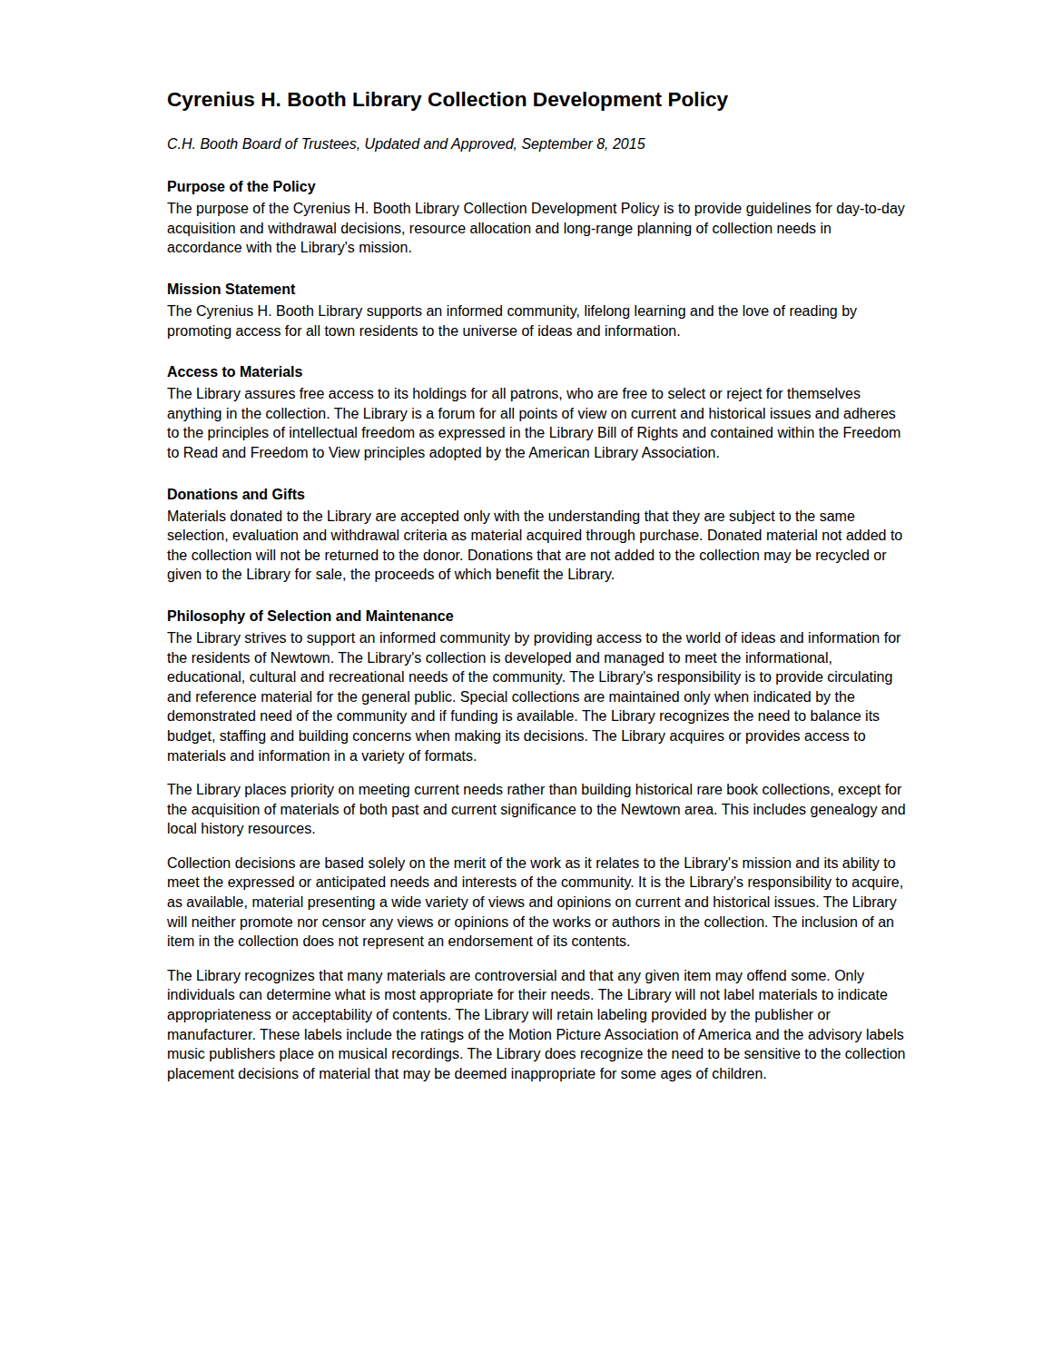Cyrenius H. Booth Library Collection Development Policy
C.H. Booth Board of Trustees, Updated and Approved, September 8, 2015
Purpose of the Policy
The purpose of the Cyrenius H. Booth Library Collection Development Policy is to provide guidelines for day-to-day acquisition and withdrawal decisions, resource allocation and long-range planning of collection needs in accordance with the Library's mission.
Mission Statement
The Cyrenius H. Booth Library supports an informed community, lifelong learning and the love of reading by promoting access for all town residents to the universe of ideas and information.
Access to Materials
The Library assures free access to its holdings for all patrons, who are free to select or reject for themselves anything in the collection. The Library is a forum for all points of view on current and historical issues and adheres to the principles of intellectual freedom as expressed in the Library Bill of Rights and contained within the Freedom to Read and Freedom to View principles adopted by the American Library Association.
Donations and Gifts
Materials donated to the Library are accepted only with the understanding that they are subject to the same selection, evaluation and withdrawal criteria as material acquired through purchase. Donated material not added to the collection will not be returned to the donor. Donations that are not added to the collection may be recycled or given to the Library for sale, the proceeds of which benefit the Library.
Philosophy of Selection and Maintenance
The Library strives to support an informed community by providing access to the world of ideas and information for the residents of Newtown. The Library's collection is developed and managed to meet the informational, educational, cultural and recreational needs of the community. The Library's responsibility is to provide circulating and reference material for the general public. Special collections are maintained only when indicated by the demonstrated need of the community and if funding is available. The Library recognizes the need to balance its budget, staffing and building concerns when making its decisions. The Library acquires or provides access to materials and information in a variety of formats.
The Library places priority on meeting current needs rather than building historical rare book collections, except for the acquisition of materials of both past and current significance to the Newtown area. This includes genealogy and local history resources.
Collection decisions are based solely on the merit of the work as it relates to the Library's mission and its ability to meet the expressed or anticipated needs and interests of the community. It is the Library's responsibility to acquire, as available, material presenting a wide variety of views and opinions on current and historical issues. The Library will neither promote nor censor any views or opinions of the works or authors in the collection. The inclusion of an item in the collection does not represent an endorsement of its contents.
The Library recognizes that many materials are controversial and that any given item may offend some. Only individuals can determine what is most appropriate for their needs. The Library will not label materials to indicate appropriateness or acceptability of contents. The Library will retain labeling provided by the publisher or manufacturer. These labels include the ratings of the Motion Picture Association of America and the advisory labels music publishers place on musical recordings. The Library does recognize the need to be sensitive to the collection placement decisions of material that may be deemed inappropriate for some ages of children.